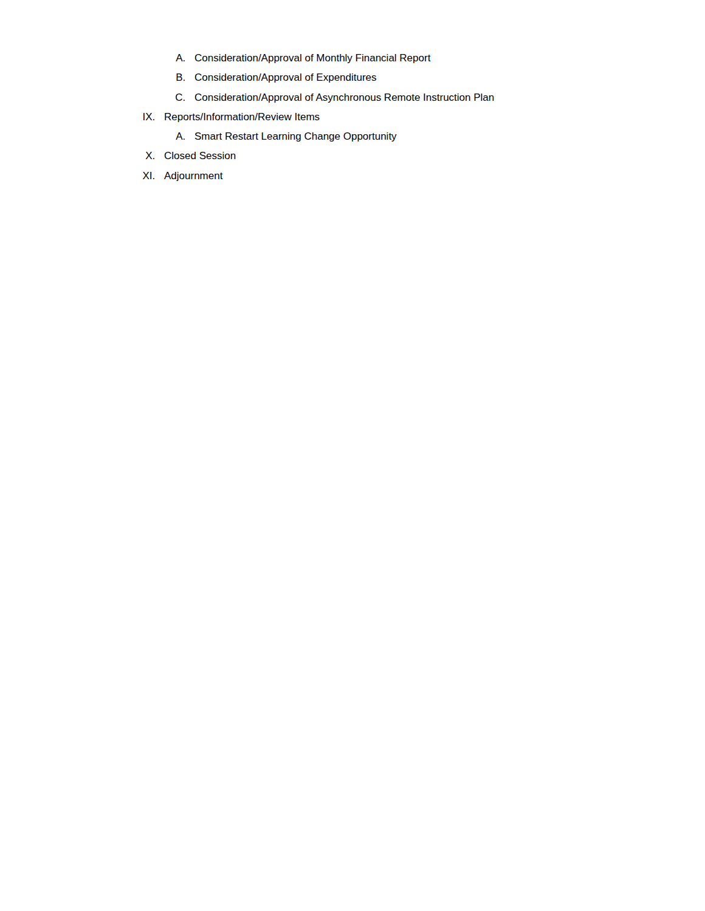Consideration/Approval of Monthly Financial Report
Consideration/Approval of Expenditures
Consideration/Approval of Asynchronous Remote Instruction Plan
Reports/Information/Review Items
Smart Restart Learning Change Opportunity
Closed Session
Adjournment